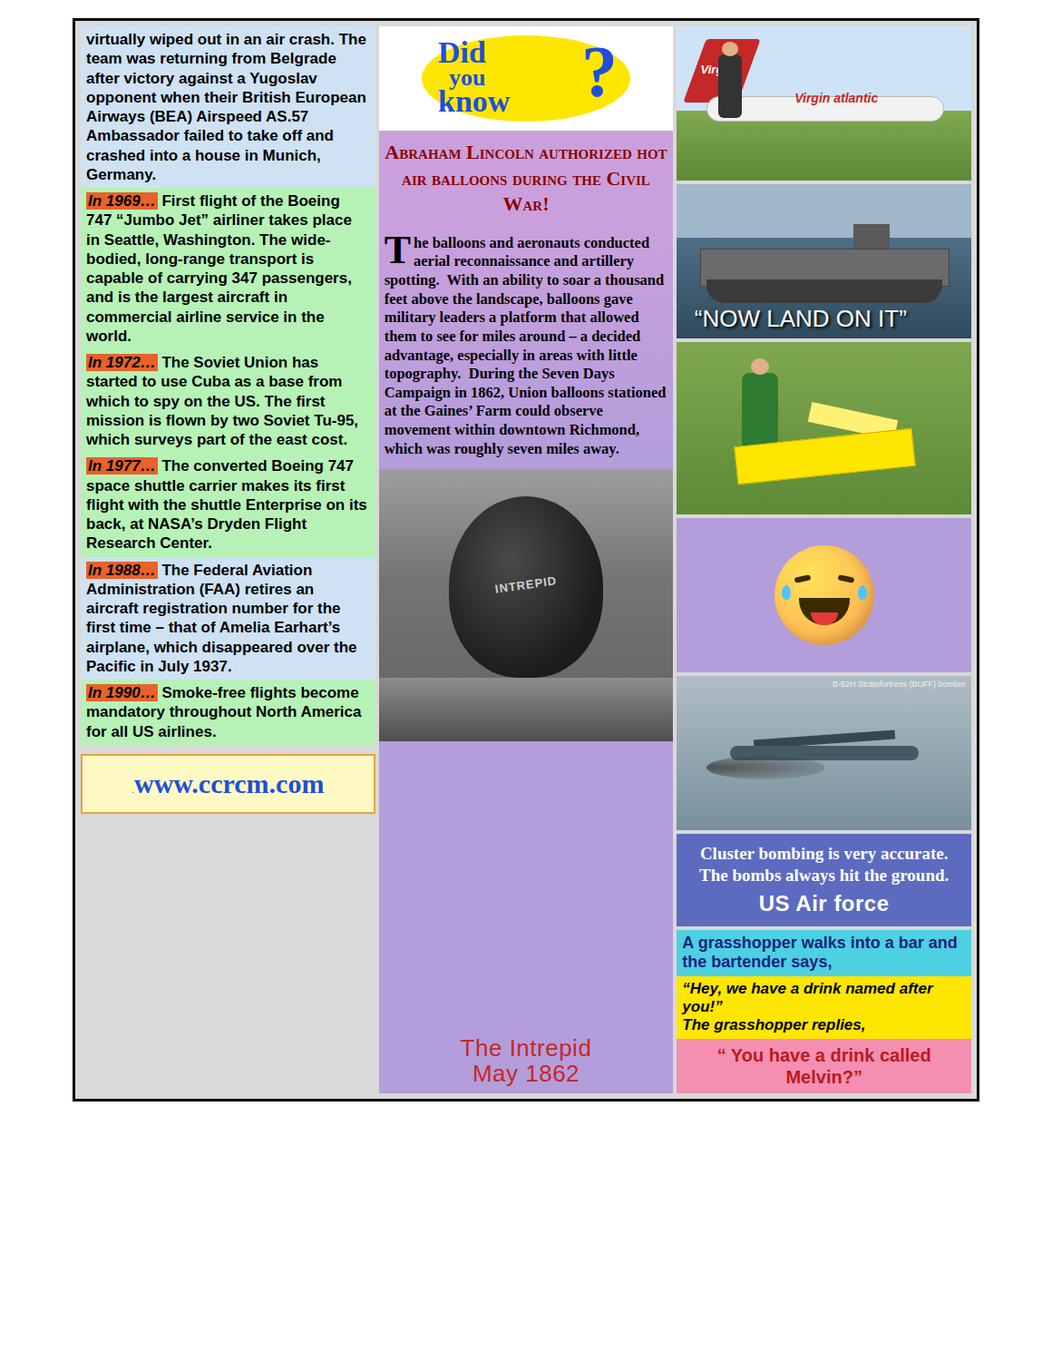virtually wiped out in an air crash. The team was returning from Belgrade after victory against a Yugoslav opponent when their British European Airways (BEA) Airspeed AS.57 Ambassador failed to take off and crashed into a house in Munich, Germany.
In 1969… First flight of the Boeing 747 “Jumbo Jet” airliner takes place in Seattle, Washington. The wide-bodied, long-range transport is capable of carrying 347 passengers, and is the largest aircraft in commercial airline service in the world.
In 1972… The Soviet Union has started to use Cuba as a base from which to spy on the US. The first mission is flown by two Soviet Tu-95, which surveys part of the east cost.
In 1977… The converted Boeing 747 space shuttle carrier makes its first flight with the shuttle Enterprise on its back, at NASA’s Dryden Flight Research Center.
In 1988… The Federal Aviation Administration (FAA) retires an aircraft registration number for the first time – that of Amelia Earhart’s airplane, which disappeared over the Pacific in July 1937.
In 1990… Smoke-free flights become mandatory throughout North America for all US airlines.
. www.ccrcm.com
Did you know ?
Abraham Lincoln authorized hot air balloons during the Civil War!
The balloons and aeronauts conducted aerial reconnaissance and artillery spotting. With an ability to soar a thousand feet above the landscape, balloons gave military leaders a platform that allowed them to see for miles around – a decided advantage, especially in areas with little topography. During the Seven Days Campaign in 1862, Union balloons stationed at the Gaines’ Farm could observe movement within downtown Richmond, which was roughly seven miles away.
The Intrepid
May 1862
Virgin atlantic
“NOW LAND ON IT”
B-52H Stratofortress (BUFF) bomber
Cluster bombing is very accurate. The bombs always hit the ground. US Air force
A grasshopper walks into a bar and the bartender says,
“Hey, we have a drink named after you!”
The grasshopper replies,
“ You have a drink called Melvin?”